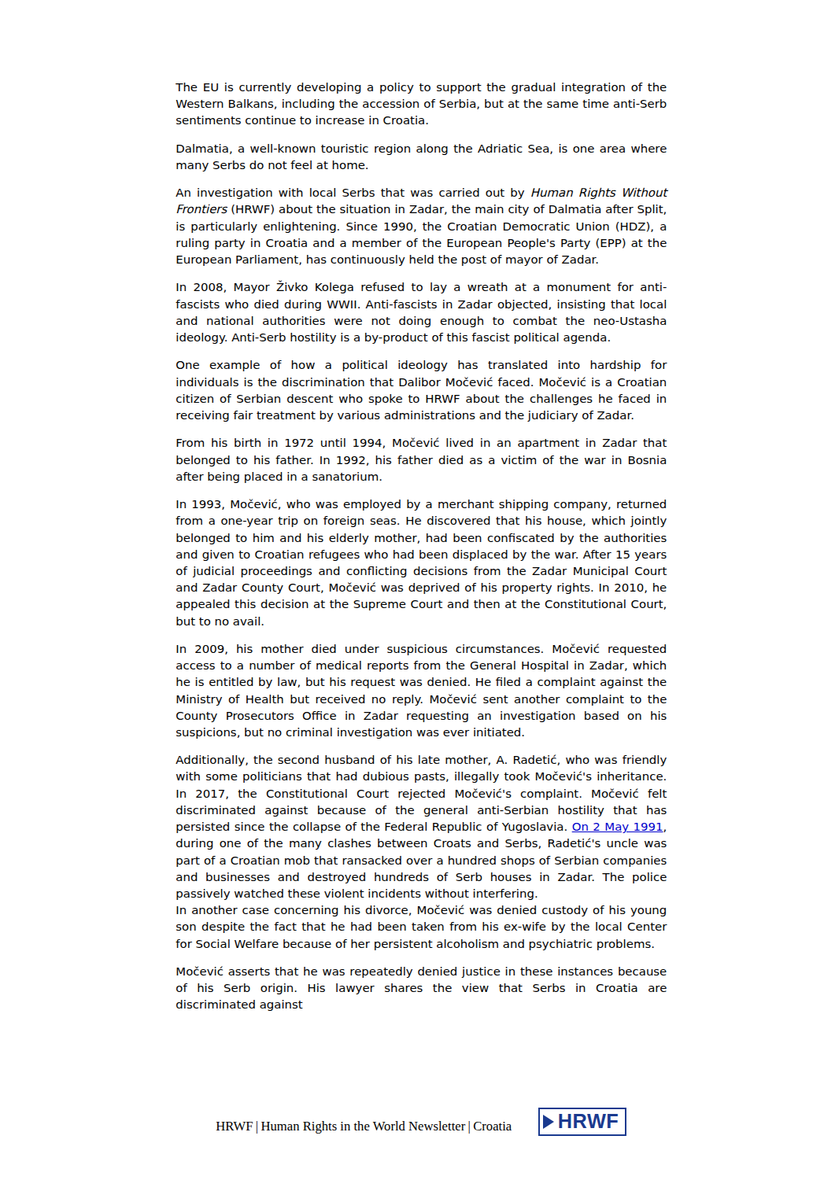The EU is currently developing a policy to support the gradual integration of the Western Balkans, including the accession of Serbia, but at the same time anti-Serb sentiments continue to increase in Croatia.
Dalmatia, a well-known touristic region along the Adriatic Sea, is one area where many Serbs do not feel at home.
An investigation with local Serbs that was carried out by Human Rights Without Frontiers (HRWF) about the situation in Zadar, the main city of Dalmatia after Split, is particularly enlightening. Since 1990, the Croatian Democratic Union (HDZ), a ruling party in Croatia and a member of the European People's Party (EPP) at the European Parliament, has continuously held the post of mayor of Zadar.
In 2008, Mayor Živko Kolega refused to lay a wreath at a monument for anti-fascists who died during WWII. Anti-fascists in Zadar objected, insisting that local and national authorities were not doing enough to combat the neo-Ustasha ideology. Anti-Serb hostility is a by-product of this fascist political agenda.
One example of how a political ideology has translated into hardship for individuals is the discrimination that Dalibor Močević faced. Močević is a Croatian citizen of Serbian descent who spoke to HRWF about the challenges he faced in receiving fair treatment by various administrations and the judiciary of Zadar.
From his birth in 1972 until 1994, Močević lived in an apartment in Zadar that belonged to his father. In 1992, his father died as a victim of the war in Bosnia after being placed in a sanatorium.
In 1993, Močević, who was employed by a merchant shipping company, returned from a one-year trip on foreign seas. He discovered that his house, which jointly belonged to him and his elderly mother, had been confiscated by the authorities and given to Croatian refugees who had been displaced by the war. After 15 years of judicial proceedings and conflicting decisions from the Zadar Municipal Court and Zadar County Court, Močević was deprived of his property rights. In 2010, he appealed this decision at the Supreme Court and then at the Constitutional Court, but to no avail.
In 2009, his mother died under suspicious circumstances. Močević requested access to a number of medical reports from the General Hospital in Zadar, which he is entitled by law, but his request was denied. He filed a complaint against the Ministry of Health but received no reply. Močević sent another complaint to the County Prosecutors Office in Zadar requesting an investigation based on his suspicions, but no criminal investigation was ever initiated.
Additionally, the second husband of his late mother, A. Radetić, who was friendly with some politicians that had dubious pasts, illegally took Močević's inheritance. In 2017, the Constitutional Court rejected Močević's complaint. Močević felt discriminated against because of the general anti-Serbian hostility that has persisted since the collapse of the Federal Republic of Yugoslavia. On 2 May 1991, during one of the many clashes between Croats and Serbs, Radetić's uncle was part of a Croatian mob that ransacked over a hundred shops of Serbian companies and businesses and destroyed hundreds of Serb houses in Zadar. The police passively watched these violent incidents without interfering.
In another case concerning his divorce, Močević was denied custody of his young son despite the fact that he had been taken from his ex-wife by the local Center for Social Welfare because of her persistent alcoholism and psychiatric problems.
Močević asserts that he was repeatedly denied justice in these instances because of his Serb origin. His lawyer shares the view that Serbs in Croatia are discriminated against
HRWF | Human Rights in the World Newsletter | Croatia
HRWF